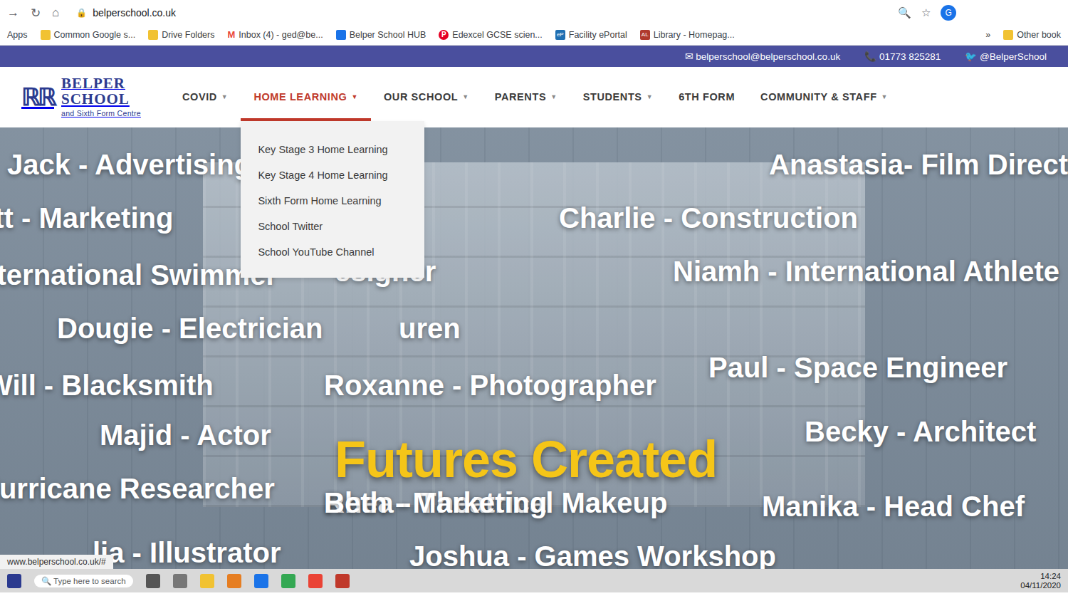→ ↻ ⌂
🔒 belperschool.co.uk
🔍 ☆ G
Apps Common Google s... Drive Folders MInbox (4) - ged@be... Belper School HUB PEdexcel GCSE scien... ePFacility ePortal ALLibrary - Homepag... » Other book
✉ belperschool@belperschool.co.uk 📞 01773 825281 🐦 @BelperSchool
ℝℝ BELPER SCHOOL and Sixth Form Centre
Covid ▼
Home Learning ▼
Key Stage 3 Home Learning
Key Stage 4 Home Learning
Sixth Form Home Learning
School Twitter
School YouTube Channel
Our School ▼
Parents ▼
Students ▼
6th Form
Community & Staff ▼
Jack - Advertising S Anastasia- Film Director att - Marketing Jaco Charlie - Construction esigner Niamh - International Athlete International Swimmer Dougie - Electrician uren Paul - Space Engineer Will - Blacksmith Roxanne - Photographer Majid - Actor Becky - Architect Hurricane Researcher Rhea - Theatrical Makeup Manika - Head Chef lia - Illustrator Joshua - Games Workshop Beth - Marketing Futures Created
www.belperschool.co.uk/#
🔍 Type here to search 14:24
04/11/2020